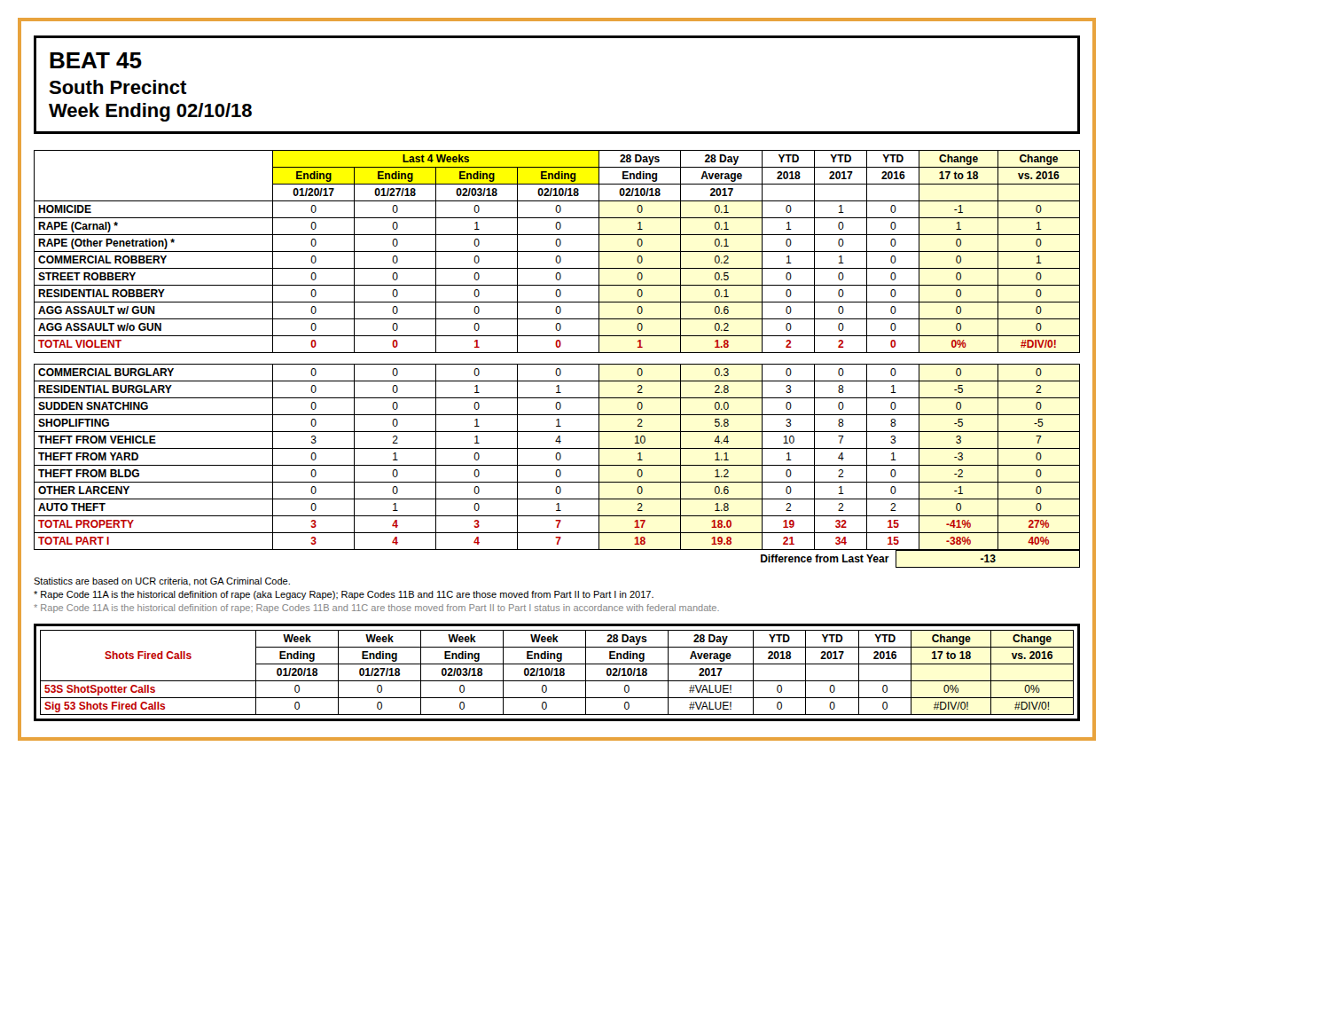BEAT 45
South Precinct
Week Ending 02/10/18
| | Last 4 Weeks | 28 Days | 28 Day | YTD | YTD | YTD | Change | Change |
| --- | --- | --- | --- | --- | --- | --- | --- | --- |
| Ending | Ending | Ending | Ending | Ending | Average | 2018 | 2017 | 2016 | 17 to 18 | vs. 2016 |
| 01/20/17 | 01/27/18 | 02/03/18 | 02/10/18 | 02/10/18 | 2017 | | | | | |
| HOMICIDE | 0 | 0 | 0 | 0 | 0 | 0.1 | 0 | 1 | 0 | -1 | 0 |
| RAPE (Carnal) * | 0 | 0 | 1 | 0 | 1 | 0.1 | 1 | 0 | 0 | 1 | 1 |
| RAPE (Other Penetration) * | 0 | 0 | 0 | 0 | 0 | 0.1 | 0 | 0 | 0 | 0 | 0 |
| COMMERCIAL ROBBERY | 0 | 0 | 0 | 0 | 0 | 0.2 | 1 | 1 | 0 | 0 | 1 |
| STREET ROBBERY | 0 | 0 | 0 | 0 | 0 | 0.5 | 0 | 0 | 0 | 0 | 0 |
| RESIDENTIAL ROBBERY | 0 | 0 | 0 | 0 | 0 | 0.1 | 0 | 0 | 0 | 0 | 0 |
| AGG ASSAULT w/ GUN | 0 | 0 | 0 | 0 | 0 | 0.6 | 0 | 0 | 0 | 0 | 0 |
| AGG ASSAULT w/o GUN | 0 | 0 | 0 | 0 | 0 | 0.2 | 0 | 0 | 0 | 0 | 0 |
| TOTAL VIOLENT | 0 | 0 | 1 | 0 | 1 | 1.8 | 2 | 2 | 0 | 0% | #DIV/0! |
| COMMERCIAL BURGLARY | 0 | 0 | 0 | 0 | 0 | 0.3 | 0 | 0 | 0 | 0 | 0 |
| RESIDENTIAL BURGLARY | 0 | 0 | 1 | 1 | 2 | 2.8 | 3 | 8 | 1 | -5 | 2 |
| SUDDEN SNATCHING | 0 | 0 | 0 | 0 | 0 | 0.0 | 0 | 0 | 0 | 0 | 0 |
| SHOPLIFTING | 0 | 0 | 1 | 1 | 2 | 5.8 | 3 | 8 | 8 | -5 | -5 |
| THEFT FROM VEHICLE | 3 | 2 | 1 | 4 | 10 | 4.4 | 10 | 7 | 3 | 3 | 7 |
| THEFT FROM YARD | 0 | 1 | 0 | 0 | 1 | 1.1 | 1 | 4 | 1 | -3 | 0 |
| THEFT FROM BLDG | 0 | 0 | 0 | 0 | 0 | 1.2 | 0 | 2 | 0 | -2 | 0 |
| OTHER LARCENY | 0 | 0 | 0 | 0 | 0 | 0.6 | 0 | 1 | 0 | -1 | 0 |
| AUTO THEFT | 0 | 1 | 0 | 1 | 2 | 1.8 | 2 | 2 | 2 | 0 | 0 |
| TOTAL PROPERTY | 3 | 4 | 3 | 7 | 17 | 18.0 | 19 | 32 | 15 | -41% | 27% |
| TOTAL PART I | 3 | 4 | 4 | 7 | 18 | 19.8 | 21 | 34 | 15 | -38% | 40% |
| Difference from Last Year | -13 |
Statistics are based on UCR criteria, not GA Criminal Code.
* Rape Code 11A is the historical definition of rape (aka Legacy Rape); Rape Codes 11B and 11C are those moved from Part II to Part I in 2017.
* Rape Code 11A is the historical definition of rape; Rape Codes 11B and 11C are those moved from Part II to Part I status in accordance with federal mandate.
| Shots Fired Calls | Week | Week | Week | Week | 28 Days | 28 Day | YTD | YTD | YTD | Change | Change |
| --- | --- | --- | --- | --- | --- | --- | --- | --- | --- | --- | --- |
| Ending | Ending | Ending | Ending | Ending | Average | 2018 | 2017 | 2016 | 17 to 18 | vs. 2016 |
| 01/20/18 | 01/27/18 | 02/03/18 | 02/10/18 | 02/10/18 | 2017 | | | | | |
| 53S ShotSpotter Calls | 0 | 0 | 0 | 0 | 0 | #VALUE! | 0 | 0 | 0 | 0% | 0% |
| Sig 53 Shots Fired Calls | 0 | 0 | 0 | 0 | 0 | #VALUE! | 0 | 0 | 0 | #DIV/0! | #DIV/0! |